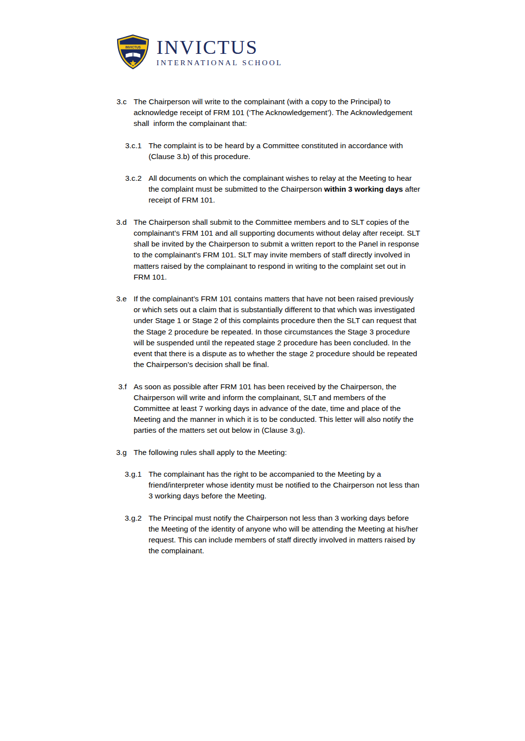INVICTUS Hacnagaamable
INVICTUS
INTERNATIONAL SCHOOL
3.c
The Chairperson will write to the complainant (with a copy to the Principal) to acknowledge receipt of FRM 101 (‘The Acknowledgement’). The Acknowledgement shall inform the complainant that:
3.c.1
The complaint is to be heard by a Committee constituted in accordance with (Clause 3.b) of this procedure.
3.c.2
All documents on which the complainant wishes to relay at the Meeting to hear the complaint must be submitted to the Chairperson within 3 working days after receipt of FRM 101.
3.d
The Chairperson shall submit to the Committee members and to SLT copies of the complainant’s FRM 101 and all supporting documents without delay after receipt. SLT shall be invited by the Chairperson to submit a written report to the Panel in response to the complainant's FRM 101. SLT may invite members of staff directly involved in matters raised by the complainant to respond in writing to the complaint set out in FRM 101.
3.e
If the complainant’s FRM 101 contains matters that have not been raised previously or which sets out a claim that is substantially different to that which was investigated under Stage 1 or Stage 2 of this complaints procedure then the SLT can request that the Stage 2 procedure be repeated. In those circumstances the Stage 3 procedure will be suspended until the repeated stage 2 procedure has been concluded. In the event that there is a dispute as to whether the stage 2 procedure should be repeated the Chairperson’s decision shall be final.
3.f
As soon as possible after FRM 101 has been received by the Chairperson, the Chairperson will write and inform the complainant, SLT and members of the Committee at least 7 working days in advance of the date, time and place of the Meeting and the manner in which it is to be conducted. This letter will also notify the parties of the matters set out below in (Clause 3.g).
3.g
The following rules shall apply to the Meeting:
3.g.1
The complainant has the right to be accompanied to the Meeting by a friend/interpreter whose identity must be notified to the Chairperson not less than 3 working days before the Meeting.
3.g.2
The Principal must notify the Chairperson not less than 3 working days before the Meeting of the identity of anyone who will be attending the Meeting at his/her request. This can include members of staff directly involved in matters raised by the complainant.